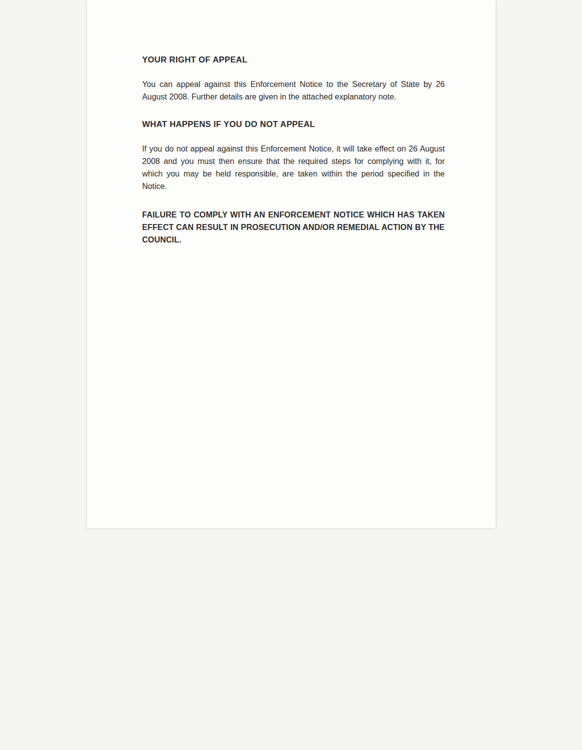YOUR RIGHT OF APPEAL
You can appeal against this Enforcement Notice to the Secretary of State by 26 August 2008. Further details are given in the attached explanatory note.
WHAT HAPPENS IF YOU DO NOT APPEAL
If you do not appeal against this Enforcement Notice, it will take effect on 26 August 2008 and you must then ensure that the required steps for complying with it, for which you may be held responsible, are taken within the period specified in the Notice.
FAILURE TO COMPLY WITH AN ENFORCEMENT NOTICE WHICH HAS TAKEN EFFECT CAN RESULT IN PROSECUTION AND/OR REMEDIAL ACTION BY THE COUNCIL.